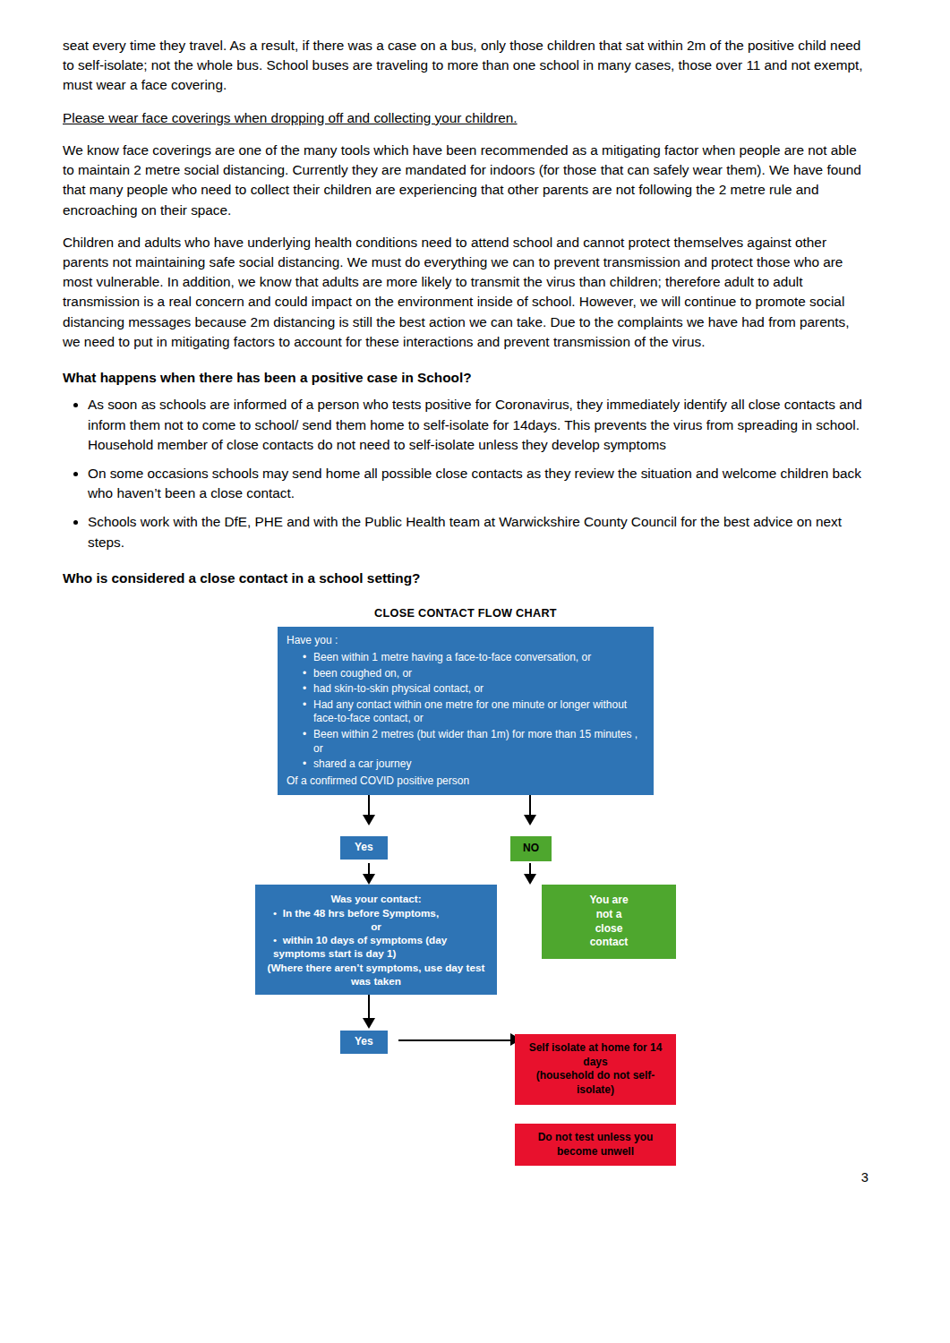seat every time they travel. As a result, if there was a case on a bus, only those children that sat within 2m of the positive child need to self-isolate; not the whole bus. School buses are traveling to more than one school in many cases, those over 11 and not exempt, must wear a face covering.
Please wear face coverings when dropping off and collecting your children.
We know face coverings are one of the many tools which have been recommended as a mitigating factor when people are not able to maintain 2 metre social distancing. Currently they are mandated for indoors (for those that can safely wear them). We have found that many people who need to collect their children are experiencing that other parents are not following the 2 metre rule and encroaching on their space.
Children and adults who have underlying health conditions need to attend school and cannot protect themselves against other parents not maintaining safe social distancing. We must do everything we can to prevent transmission and protect those who are most vulnerable. In addition, we know that adults are more likely to transmit the virus than children; therefore adult to adult transmission is a real concern and could impact on the environment inside of school. However, we will continue to promote social distancing messages because 2m distancing is still the best action we can take. Due to the complaints we have had from parents, we need to put in mitigating factors to account for these interactions and prevent transmission of the virus.
What happens when there has been a positive case in School?
As soon as schools are informed of a person who tests positive for Coronavirus, they immediately identify all close contacts and inform them not to come to school/ send them home to self-isolate for 14days. This prevents the virus from spreading in school. Household member of close contacts do not need to self-isolate unless they develop symptoms
On some occasions schools may send home all possible close contacts as they review the situation and welcome children back who haven’t been a close contact.
Schools work with the DfE, PHE and with the Public Health team at Warwickshire County Council for the best advice on next steps.
Who is considered a close contact in a school setting?
CLOSE CONTACT FLOW CHART
Have you :
Been within 1 metre having a face-to-face conversation, or
been coughed on, or
had skin-to-skin physical contact, or
Had any contact within one metre for one minute or longer without face-to-face contact, or
Been within 2 metres (but wider than 1m) for more than 15 minutes , or
shared a car journey
Of a confirmed COVID positive person
Yes
NO
Was your contact:
• In the 48 hrs before Symptoms,
or
• within 10 days of symptoms (day symptoms start is day 1)
(Where there aren’t symptoms, use day test was taken
You are
not a
close
contact
Yes
Self isolate at home for 14 days
(household do not self-isolate)
Do not test unless you become unwell
3